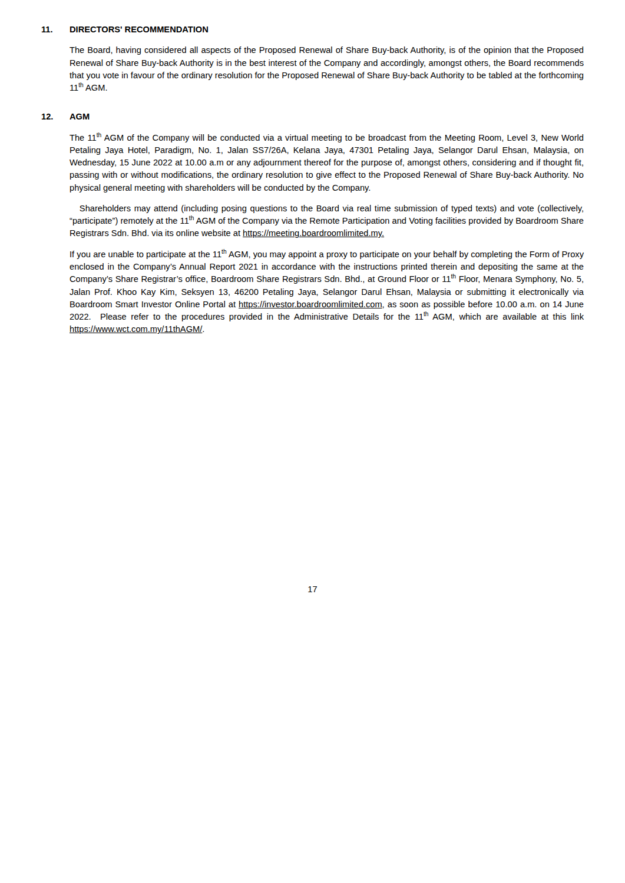11. Directors' Recommendation
The Board, having considered all aspects of the Proposed Renewal of Share Buy-back Authority, is of the opinion that the Proposed Renewal of Share Buy-back Authority is in the best interest of the Company and accordingly, amongst others, the Board recommends that you vote in favour of the ordinary resolution for the Proposed Renewal of Share Buy-back Authority to be tabled at the forthcoming 11th AGM.
12. AGM
The 11th AGM of the Company will be conducted via a virtual meeting to be broadcast from the Meeting Room, Level 3, New World Petaling Jaya Hotel, Paradigm, No. 1, Jalan SS7/26A, Kelana Jaya, 47301 Petaling Jaya, Selangor Darul Ehsan, Malaysia, on Wednesday, 15 June 2022 at 10.00 a.m or any adjournment thereof for the purpose of, amongst others, considering and if thought fit, passing with or without modifications, the ordinary resolution to give effect to the Proposed Renewal of Share Buy-back Authority. No physical general meeting with shareholders will be conducted by the Company.
Shareholders may attend (including posing questions to the Board via real time submission of typed texts) and vote (collectively, “participate”) remotely at the 11th AGM of the Company via the Remote Participation and Voting facilities provided by Boardroom Share Registrars Sdn. Bhd. via its online website at https://meeting.boardroomlimited.my.
If you are unable to participate at the 11th AGM, you may appoint a proxy to participate on your behalf by completing the Form of Proxy enclosed in the Company’s Annual Report 2021 in accordance with the instructions printed therein and depositing the same at the Company’s Share Registrar’s office, Boardroom Share Registrars Sdn. Bhd., at Ground Floor or 11th Floor, Menara Symphony, No. 5, Jalan Prof. Khoo Kay Kim, Seksyen 13, 46200 Petaling Jaya, Selangor Darul Ehsan, Malaysia or submitting it electronically via Boardroom Smart Investor Online Portal at https://investor.boardroomlimited.com, as soon as possible before 10.00 a.m. on 14 June 2022. Please refer to the procedures provided in the Administrative Details for the 11th AGM, which are available at this link https://www.wct.com.my/11thAGM/.
17